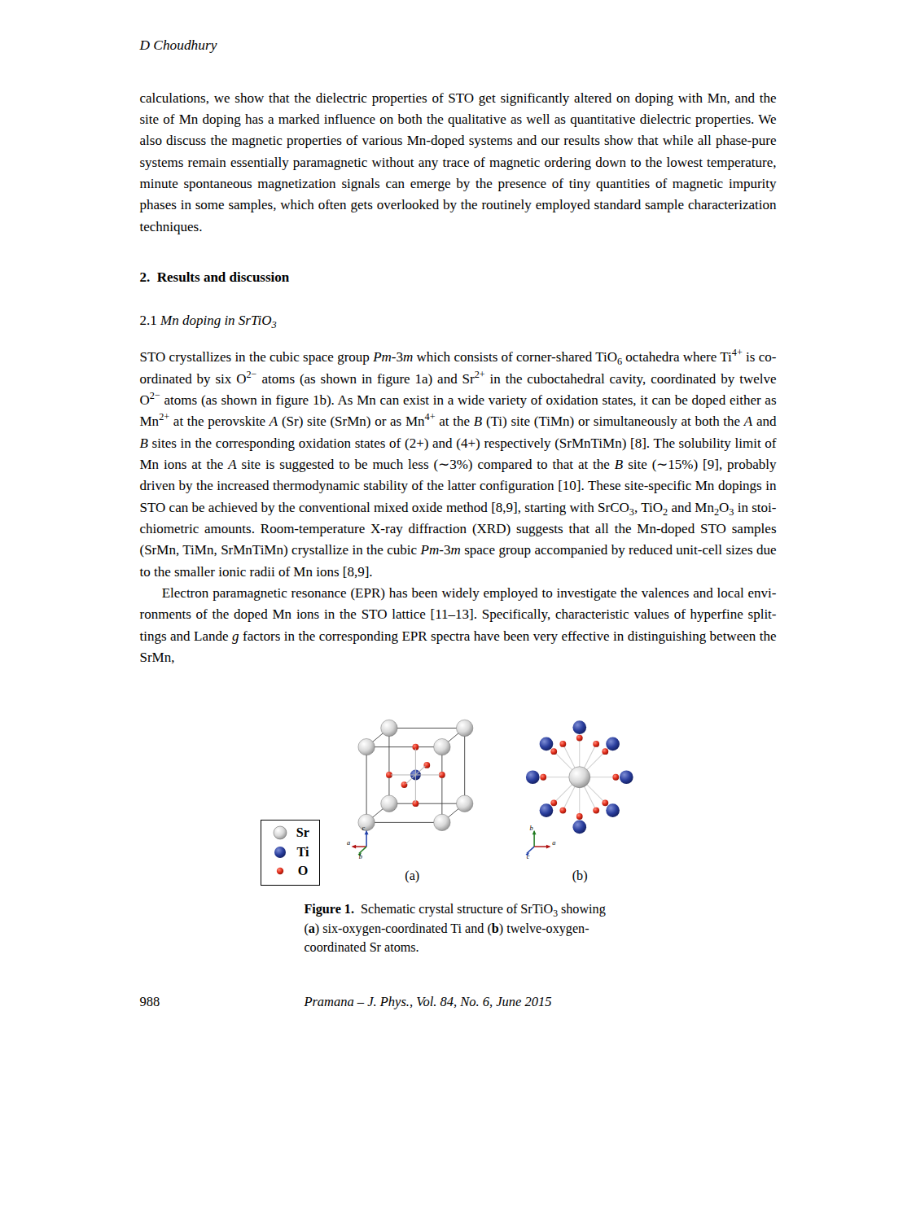D Choudhury
calculations, we show that the dielectric properties of STO get significantly altered on doping with Mn, and the site of Mn doping has a marked influence on both the qualitative as well as quantitative dielectric properties. We also discuss the magnetic properties of various Mn-doped systems and our results show that while all phase-pure systems remain essentially paramagnetic without any trace of magnetic ordering down to the lowest temperature, minute spontaneous magnetization signals can emerge by the presence of tiny quantities of magnetic impurity phases in some samples, which often gets overlooked by the routinely employed standard sample characterization techniques.
2. Results and discussion
2.1 Mn doping in SrTiO3
STO crystallizes in the cubic space group Pm-3m which consists of corner-shared TiO6 octahedra where Ti4+ is coordinated by six O2− atoms (as shown in figure 1a) and Sr2+ in the cuboctahedral cavity, coordinated by twelve O2− atoms (as shown in figure 1b). As Mn can exist in a wide variety of oxidation states, it can be doped either as Mn2+ at the perovskite A (Sr) site (SrMn) or as Mn4+ at the B (Ti) site (TiMn) or simultaneously at both the A and B sites in the corresponding oxidation states of (2+) and (4+) respectively (SrMnTiMn) [8]. The solubility limit of Mn ions at the A site is suggested to be much less (∼3%) compared to that at the B site (∼15%) [9], probably driven by the increased thermodynamic stability of the latter configuration [10]. These site-specific Mn dopings in STO can be achieved by the conventional mixed oxide method [8,9], starting with SrCO3, TiO2 and Mn2O3 in stoichiometric amounts. Room-temperature X-ray diffraction (XRD) suggests that all the Mn-doped STO samples (SrMn, TiMn, SrMnTiMn) crystallize in the cubic Pm-3m space group accompanied by reduced unit-cell sizes due to the smaller ionic radii of Mn ions [8,9].
Electron paramagnetic resonance (EPR) has been widely employed to investigate the valences and local environments of the doped Mn ions in the STO lattice [11–13]. Specifically, characteristic values of hyperfine splittings and Lande g factors in the corresponding EPR spectra have been very effective in distinguishing between the SrMn,
| | Sr |
| | Ti |
| | O |
c a b
(a)
b a c
(b)
Figure 1. Schematic crystal structure of SrTiO3 showing (a) six-oxygen-coordinated Ti and (b) twelve-oxygen-coordinated Sr atoms.
988
Pramana – J. Phys., Vol. 84, No. 6, June 2015